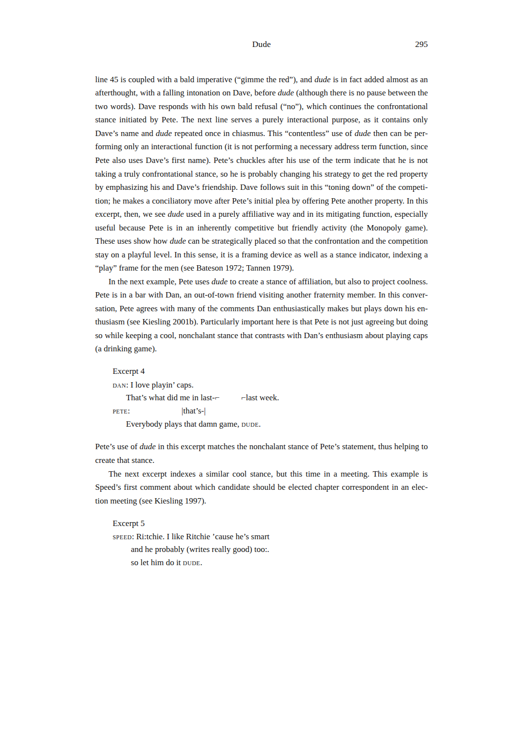Dude 295
line 45 is coupled with a bald imperative (“gimme the red”), and dude is in fact added almost as an afterthought, with a falling intonation on Dave, before dude (although there is no pause between the two words). Dave responds with his own bald refusal (“no”), which continues the confrontational stance initiated by Pete. The next line serves a purely interactional purpose, as it contains only Dave’s name and dude repeated once in chiasmus. This “contentless” use of dude then can be performing only an interactional function (it is not performing a necessary address term function, since Pete also uses Dave’s first name). Pete’s chuckles after his use of the term indicate that he is not taking a truly confrontational stance, so he is probably changing his strategy to get the red property by emphasizing his and Dave’s friendship. Dave follows suit in this “toning down” of the competition; he makes a conciliatory move after Pete’s initial plea by offering Pete another property. In this excerpt, then, we see dude used in a purely affiliative way and in its mitigating function, especially useful because Pete is in an inherently competitive but friendly activity (the Monopoly game). These uses show how dude can be strategically placed so that the confrontation and the competition stay on a playful level. In this sense, it is a framing device as well as a stance indicator, indexing a “play” frame for the men (see Bateson 1972; Tannen 1979).
In the next example, Pete uses dude to create a stance of affiliation, but also to project coolness. Pete is in a bar with Dan, an out-of-town friend visiting another fraternity member. In this conversation, Pete agrees with many of the comments Dan enthusiastically makes but plays down his enthusiasm (see Kiesling 2001b). Particularly important here is that Pete is not just agreeing but doing so while keeping a cool, nonchalant stance that contrasts with Dan’s enthusiasm about playing caps (a drinking game).
Excerpt 4
dan: I love playin’ caps.
That’s what did me in last-⌐ ⌐last week.
pete: |that’s-|
Everybody plays that damn game, dude.
Pete’s use of dude in this excerpt matches the nonchalant stance of Pete’s statement, thus helping to create that stance.
The next excerpt indexes a similar cool stance, but this time in a meeting. This example is Speed’s first comment about which candidate should be elected chapter correspondent in an election meeting (see Kiesling 1997).
Excerpt 5
speed: Ri:tchie. I like Ritchie ’cause he’s smart
and he probably (writes really good) too:.
so let him do it dude.